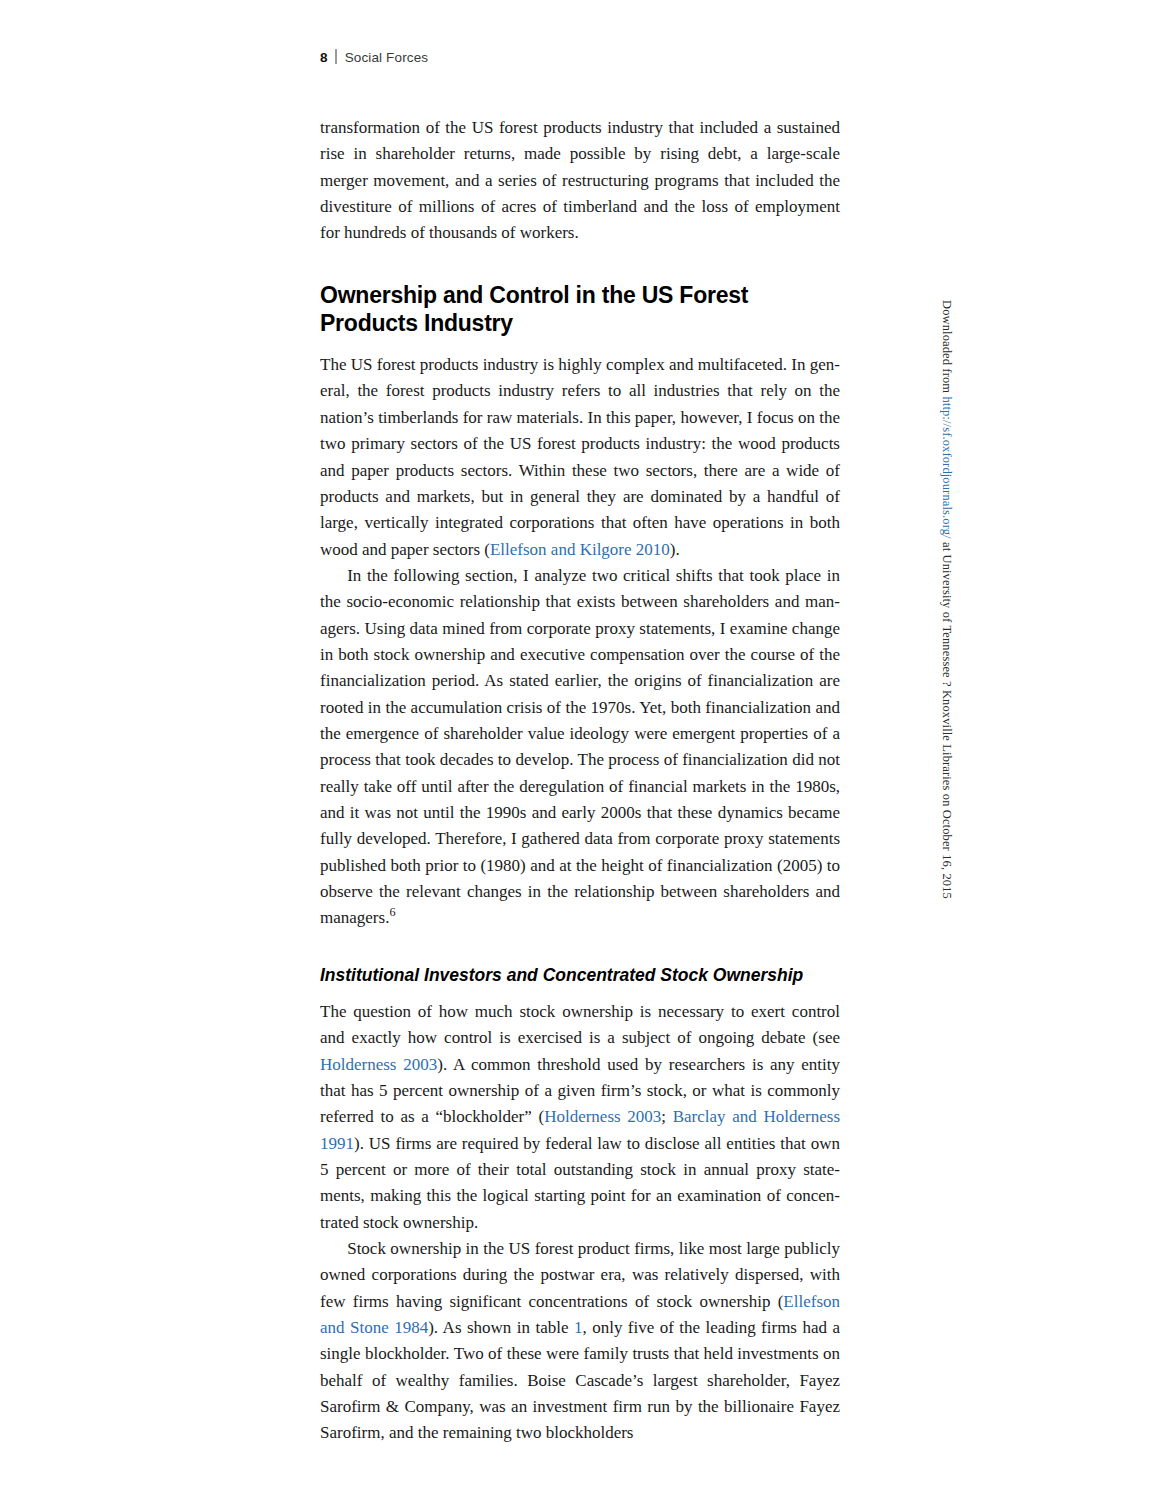8 Social Forces
transformation of the US forest products industry that included a sustained rise in shareholder returns, made possible by rising debt, a large-scale merger movement, and a series of restructuring programs that included the divestiture of millions of acres of timberland and the loss of employment for hundreds of thousands of workers.
Ownership and Control in the US Forest Products Industry
The US forest products industry is highly complex and multifaceted. In general, the forest products industry refers to all industries that rely on the nation’s timberlands for raw materials. In this paper, however, I focus on the two primary sectors of the US forest products industry: the wood products and paper products sectors. Within these two sectors, there are a wide of products and markets, but in general they are dominated by a handful of large, vertically integrated corporations that often have operations in both wood and paper sectors (Ellefson and Kilgore 2010).
In the following section, I analyze two critical shifts that took place in the socio-economic relationship that exists between shareholders and managers. Using data mined from corporate proxy statements, I examine change in both stock ownership and executive compensation over the course of the financialization period. As stated earlier, the origins of financialization are rooted in the accumulation crisis of the 1970s. Yet, both financialization and the emergence of shareholder value ideology were emergent properties of a process that took decades to develop. The process of financialization did not really take off until after the deregulation of financial markets in the 1980s, and it was not until the 1990s and early 2000s that these dynamics became fully developed. Therefore, I gathered data from corporate proxy statements published both prior to (1980) and at the height of financialization (2005) to observe the relevant changes in the relationship between shareholders and managers.6
Institutional Investors and Concentrated Stock Ownership
The question of how much stock ownership is necessary to exert control and exactly how control is exercised is a subject of ongoing debate (see Holderness 2003). A common threshold used by researchers is any entity that has 5 percent ownership of a given firm’s stock, or what is commonly referred to as a “blockholder” (Holderness 2003; Barclay and Holderness 1991). US firms are required by federal law to disclose all entities that own 5 percent or more of their total outstanding stock in annual proxy statements, making this the logical starting point for an examination of concentrated stock ownership.
Stock ownership in the US forest product firms, like most large publicly owned corporations during the postwar era, was relatively dispersed, with few firms having significant concentrations of stock ownership (Ellefson and Stone 1984). As shown in table 1, only five of the leading firms had a single blockholder. Two of these were family trusts that held investments on behalf of wealthy families. Boise Cascade’s largest shareholder, Fayez Sarofirm & Company, was an investment firm run by the billionaire Fayez Sarofirm, and the remaining two blockholders
Downloaded from http://sf.oxfordjournals.org/ at University of Tennessee ? Knoxville Libraries on October 16, 2015